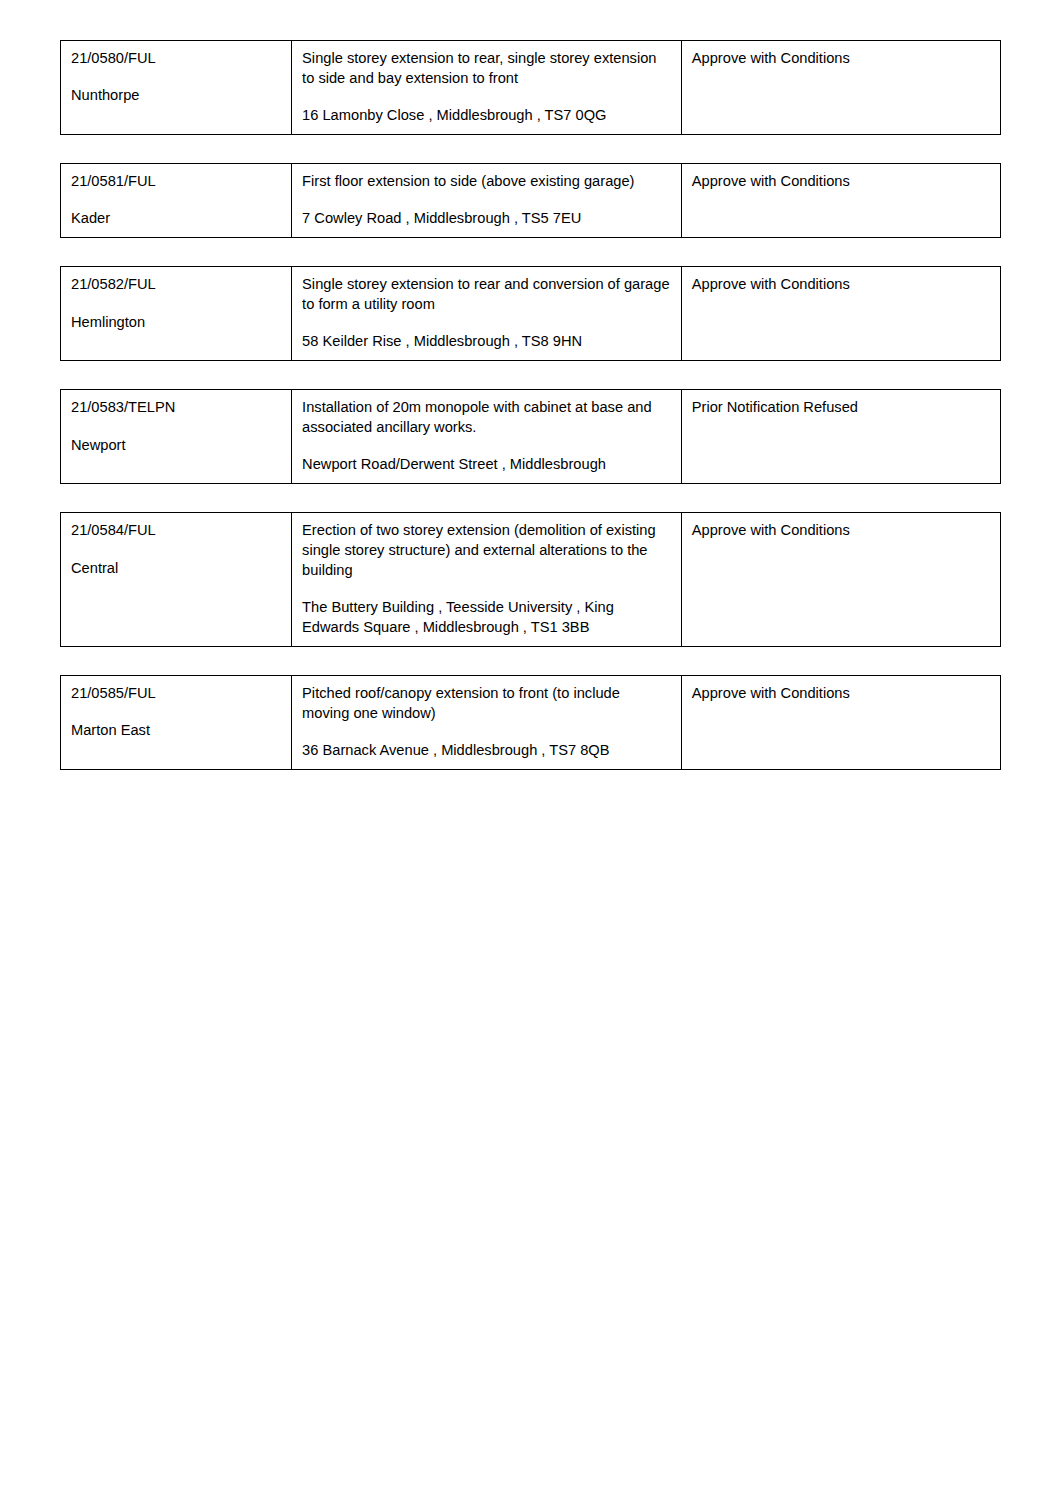| 21/0580/FUL Nunthorpe | Single storey extension to rear, single storey extension to side and bay extension to front 16 Lamonby Close , Middlesbrough , TS7 0QG | Approve with Conditions |
| 21/0581/FUL Kader | First floor extension to side (above existing garage) 7 Cowley Road , Middlesbrough , TS5 7EU | Approve with Conditions |
| 21/0582/FUL Hemlington | Single storey extension to rear and conversion of garage to form a utility room 58 Keilder Rise , Middlesbrough , TS8 9HN | Approve with Conditions |
| 21/0583/TELPN Newport | Installation of 20m monopole with cabinet at base and associated ancillary works. Newport Road/Derwent Street , Middlesbrough | Prior Notification Refused |
| 21/0584/FUL Central | Erection of two storey extension (demolition of existing single storey structure) and external alterations to the building The Buttery Building , Teesside University , King Edwards Square , Middlesbrough , TS1 3BB | Approve with Conditions |
| 21/0585/FUL Marton East | Pitched roof/canopy extension to front (to include moving one window) 36 Barnack Avenue , Middlesbrough , TS7 8QB | Approve with Conditions |